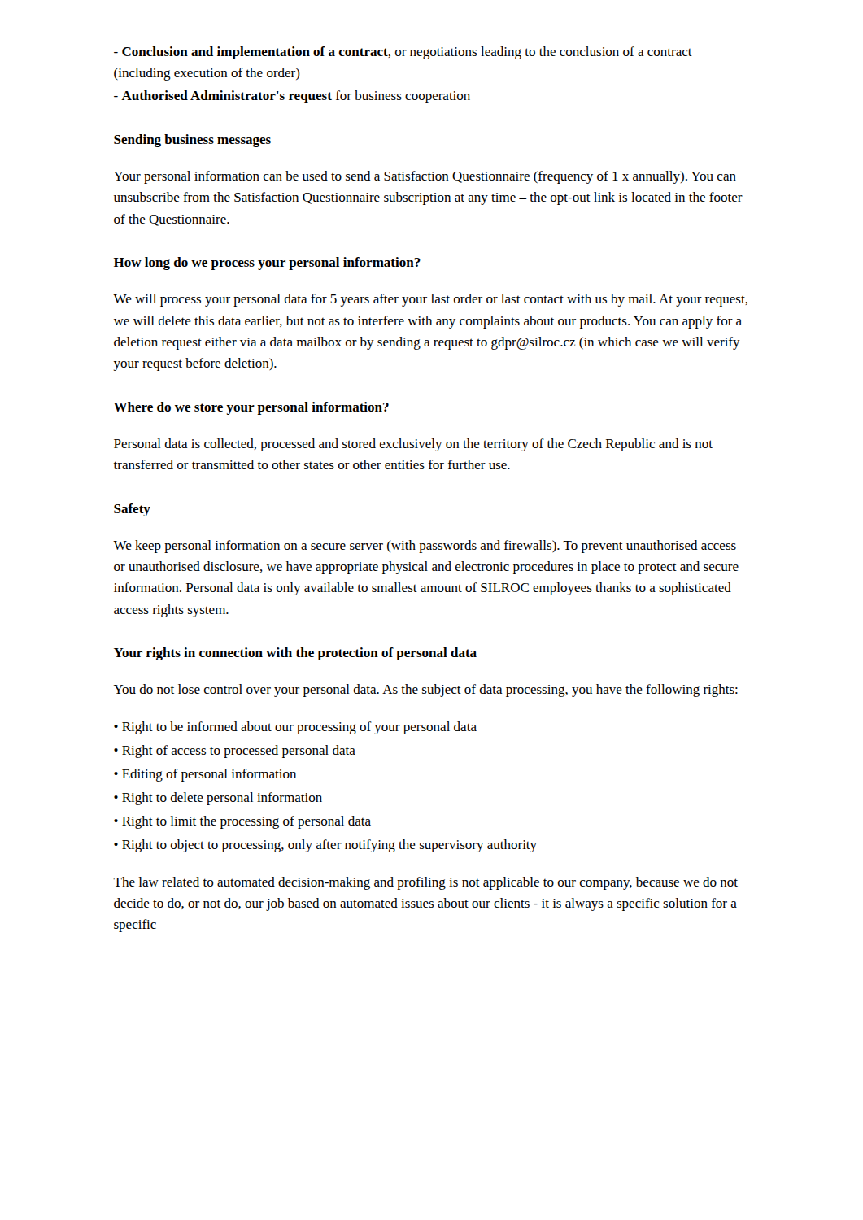- Conclusion and implementation of a contract, or negotiations leading to the conclusion of a contract (including execution of the order)
- Authorised Administrator's request for business cooperation
Sending business messages
Your personal information can be used to send a Satisfaction Questionnaire (frequency of 1 x annually). You can unsubscribe from the Satisfaction Questionnaire subscription at any time – the opt-out link is located in the footer of the Questionnaire.
How long do we process your personal information?
We will process your personal data for 5 years after your last order or last contact with us by mail. At your request, we will delete this data earlier, but not as to interfere with any complaints about our products. You can apply for a deletion request either via a data mailbox or by sending a request to gdpr@silroc.cz (in which case we will verify your request before deletion).
Where do we store your personal information?
Personal data is collected, processed and stored exclusively on the territory of the Czech Republic and is not transferred or transmitted to other states or other entities for further use.
Safety
We keep personal information on a secure server (with passwords and firewalls). To prevent unauthorised access or unauthorised disclosure, we have appropriate physical and electronic procedures in place to protect and secure information. Personal data is only available to smallest amount of SILROC employees thanks to a sophisticated access rights system.
Your rights in connection with the protection of personal data
You do not lose control over your personal data. As the subject of data processing, you have the following rights:
Right to be informed about our processing of your personal data
Right of access to processed personal data
Editing of personal information
Right to delete personal information
Right to limit the processing of personal data
Right to object to processing, only after notifying the supervisory authority
The law related to automated decision-making and profiling is not applicable to our company, because we do not decide to do, or not do, our job based on automated issues about our clients - it is always a specific solution for a specific